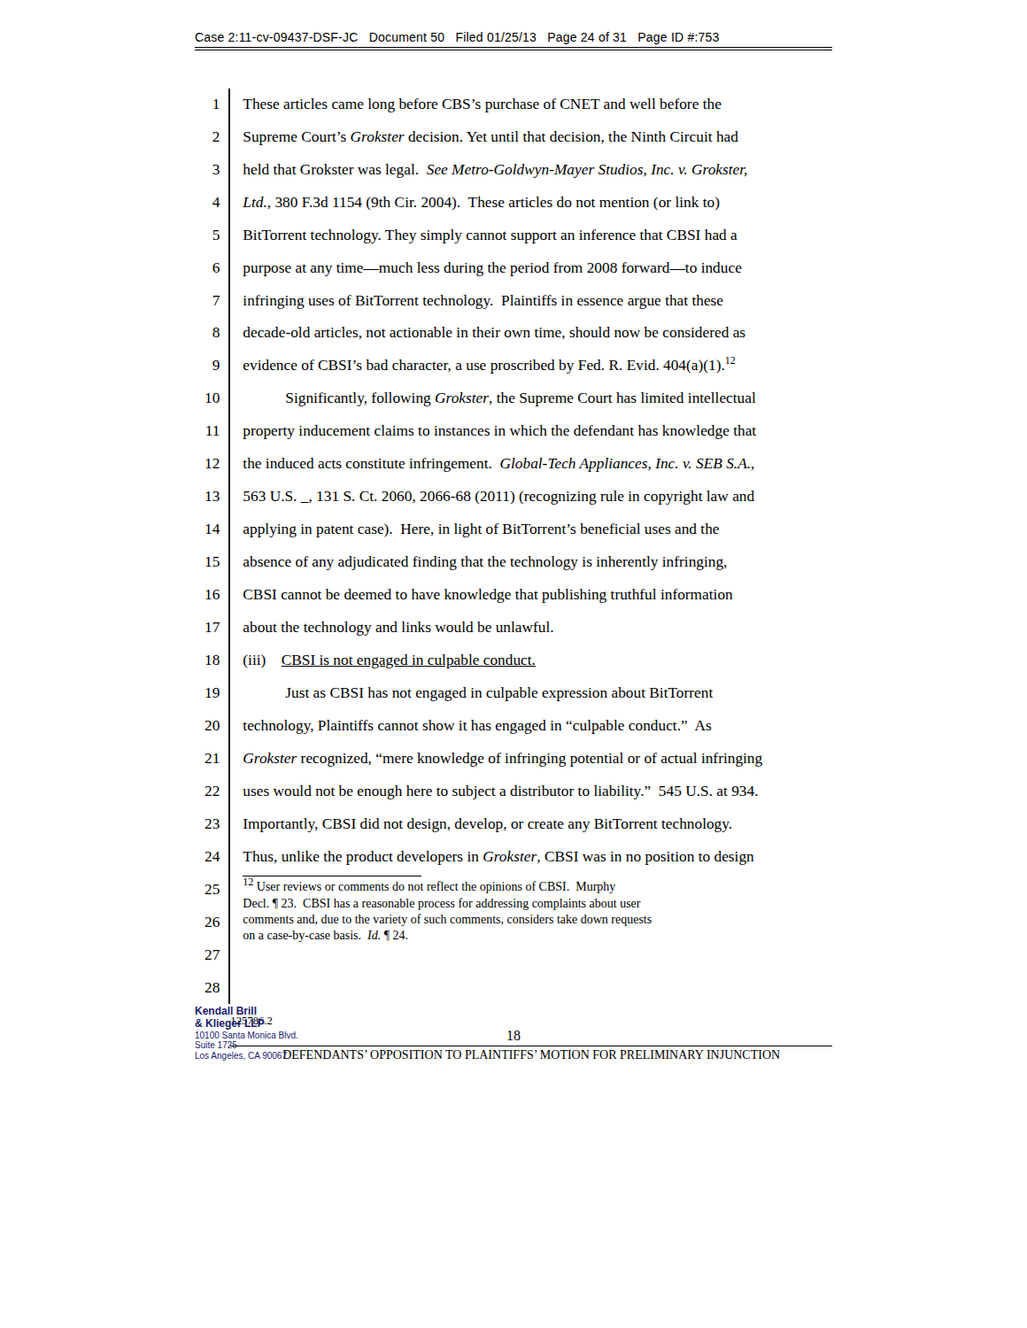Case 2:11-cv-09437-DSF-JC Document 50 Filed 01/25/13 Page 24 of 31 Page ID #:753
1
2
3
4
5
6
7
8
9
10
11
12
13
14
15
16
17
18
19
20
21
22
23
24
25
26
27
28
These articles came long before CBS’s purchase of CNET and well before the
Supreme Court’s Grokster decision. Yet until that decision, the Ninth Circuit had
held that Grokster was legal. See Metro-Goldwyn-Mayer Studios, Inc. v. Grokster,
Ltd., 380 F.3d 1154 (9th Cir. 2004). These articles do not mention (or link to)
BitTorrent technology. They simply cannot support an inference that CBSI had a
purpose at any time—much less during the period from 2008 forward—to induce
infringing uses of BitTorrent technology. Plaintiffs in essence argue that these
decade-old articles, not actionable in their own time, should now be considered as
evidence of CBSI’s bad character, a use proscribed by Fed. R. Evid. 404(a)(1).12
Significantly, following Grokster, the Supreme Court has limited intellectual
property inducement claims to instances in which the defendant has knowledge that
the induced acts constitute infringement. Global-Tech Appliances, Inc. v. SEB S.A.,
563 U.S. _, 131 S. Ct. 2060, 2066-68 (2011) (recognizing rule in copyright law and
applying in patent case). Here, in light of BitTorrent’s beneficial uses and the
absence of any adjudicated finding that the technology is inherently infringing,
CBSI cannot be deemed to have knowledge that publishing truthful information
about the technology and links would be unlawful.
(iii) CBSI is not engaged in culpable conduct.
Just as CBSI has not engaged in culpable expression about BitTorrent
technology, Plaintiffs cannot show it has engaged in “culpable conduct.” As
Grokster recognized, “mere knowledge of infringing potential or of actual infringing
uses would not be enough here to subject a distributor to liability.” 545 U.S. at 934.
Importantly, CBSI did not design, develop, or create any BitTorrent technology.
Thus, unlike the product developers in Grokster, CBSI was in no position to design
12 User reviews or comments do not reflect the opinions of CBSI. Murphy
Decl. ¶ 23. CBSI has a reasonable process for addressing complaints about user
comments and, due to the variety of such comments, considers take down requests
on a case-by-case basis. Id. ¶ 24.
Kendall Brill
& Klieger LLP
10100 Santa Monica Blvd.
Suite 1725
Los Angeles, CA 90067
125786.2
18
DEFENDANTS’ OPPOSITION TO PLAINTIFFS’ MOTION FOR PRELIMINARY INJUNCTION